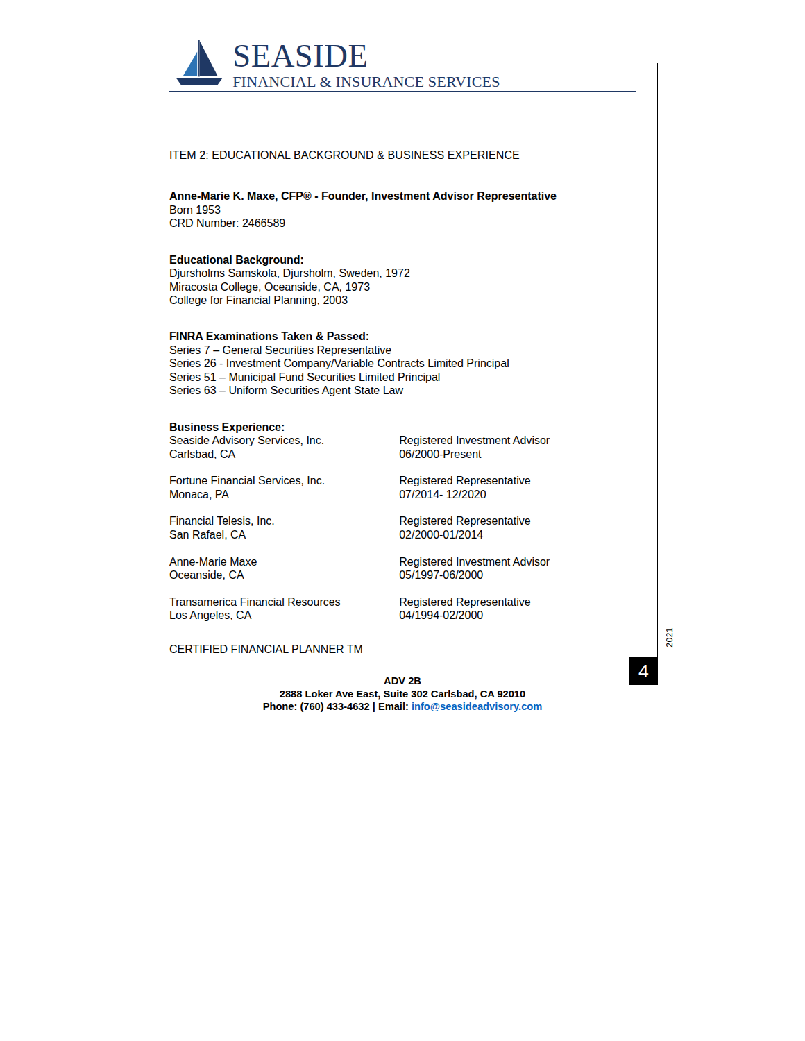SEASIDE
FINANCIAL & INSURANCE SERVICES
2021
ITEM 2: EDUCATIONAL BACKGROUND & BUSINESS EXPERIENCE
Anne-Marie K. Maxe, CFP® - Founder, Investment Advisor Representative
Born 1953
CRD Number: 2466589
Educational Background:
Djursholms Samskola, Djursholm, Sweden, 1972
Miracosta College, Oceanside, CA, 1973
College for Financial Planning, 2003
FINRA Examinations Taken & Passed:
Series 7 – General Securities Representative
Series 26 - Investment Company/Variable Contracts Limited Principal
Series 51 – Municipal Fund Securities Limited Principal
Series 63 – Uniform Securities Agent State Law
Business Experience:
| Seaside Advisory Services, Inc. | Registered Investment Advisor |
| Carlsbad, CA | 06/2000-Present |
| Fortune Financial Services, Inc. | Registered Representative |
| Monaca, PA | 07/2014- 12/2020 |
| Financial Telesis, Inc. | Registered Representative |
| San Rafael, CA | 02/2000-01/2014 |
| Anne-Marie Maxe | Registered Investment Advisor |
| Oceanside, CA | 05/1997-06/2000 |
| Transamerica Financial Resources | Registered Representative |
| Los Angeles, CA | 04/1994-02/2000 |
CERTIFIED FINANCIAL PLANNER TM
4
ADV 2B
2888 Loker Ave East, Suite 302 Carlsbad, CA 92010
Phone: (760) 433-4632 | Email: info@seasideadvisory.com